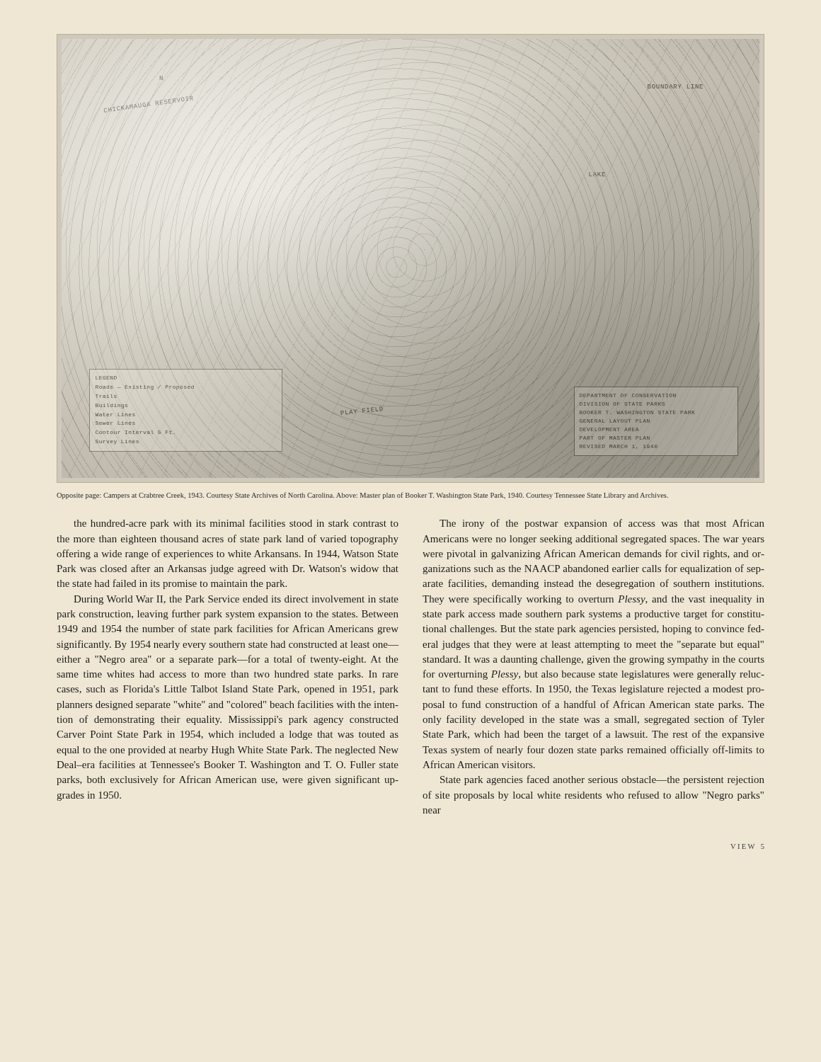N Chickamauga Reservoir Boundary Line Lake Play Field
LEGEND
Roads — Existing / Proposed
Trails
Buildings
Water Lines
Sewer Lines
Contour Interval 5 Ft.
Survey Lines
Department of Conservation
Division of State Parks
Booker T. Washington State Park
General Layout Plan
Development Area
Part of Master Plan
Revised March 1, 1940
Opposite page: Campers at Crabtree Creek, 1943. Courtesy State Archives of North Carolina. Above: Master plan of Booker T. Washington State Park, 1940. Courtesy Tennessee State Library and Archives.
the hundred-acre park with its minimal facilities stood in stark contrast to the more than eighteen thousand acres of state park land of varied topography offering a wide range of experiences to white Arkansans. In 1944, Watson State Park was closed after an Arkansas judge agreed with Dr. Watson's widow that the state had failed in its promise to maintain the park.
During World War II, the Park Service ended its direct involvement in state park construction, leaving further park system expansion to the states. Between 1949 and 1954 the number of state park facilities for African Americans grew significantly. By 1954 nearly every southern state had constructed at least one—either a "Negro area" or a separate park—for a total of twenty-eight. At the same time whites had access to more than two hundred state parks. In rare cases, such as Florida's Little Talbot Island State Park, opened in 1951, park planners designed separate "white" and "colored" beach facilities with the intention of demonstrating their equality. Mississippi's park agency constructed Carver Point State Park in 1954, which included a lodge that was touted as equal to the one provided at nearby Hugh White State Park. The neglected New Deal–era facilities at Tennessee's Booker T. Washington and T. O. Fuller state parks, both exclusively for African American use, were given significant upgrades in 1950.
The irony of the postwar expansion of access was that most African Americans were no longer seeking additional segregated spaces. The war years were pivotal in galvanizing African American demands for civil rights, and organizations such as the NAACP abandoned earlier calls for equalization of separate facilities, demanding instead the desegregation of southern institutions. They were specifically working to overturn Plessy, and the vast inequality in state park access made southern park systems a productive target for constitutional challenges. But the state park agencies persisted, hoping to convince federal judges that they were at least attempting to meet the "separate but equal" standard. It was a daunting challenge, given the growing sympathy in the courts for overturning Plessy, but also because state legislatures were generally reluctant to fund these efforts. In 1950, the Texas legislature rejected a modest proposal to fund construction of a handful of African American state parks. The only facility developed in the state was a small, segregated section of Tyler State Park, which had been the target of a lawsuit. The rest of the expansive Texas system of nearly four dozen state parks remained officially off-limits to African American visitors.
State park agencies faced another serious obstacle—the persistent rejection of site proposals by local white residents who refused to allow "Negro parks" near
VIEW5